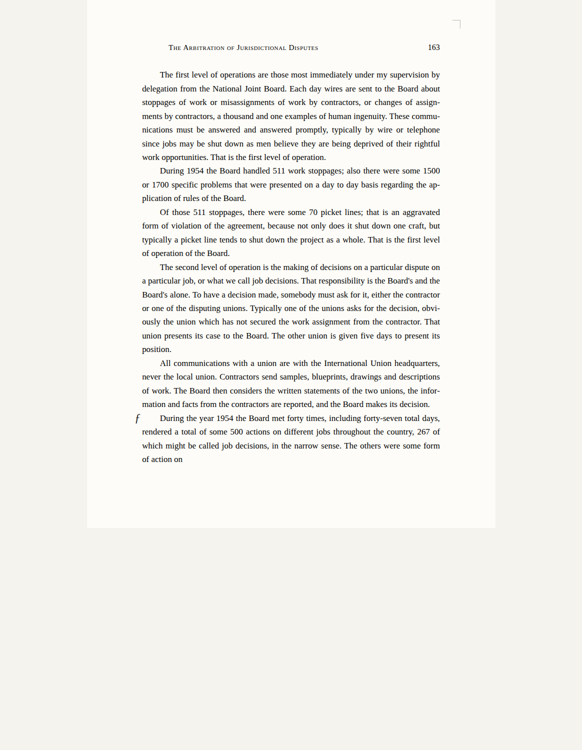The Arbitration of Jurisdictional Disputes 163
The first level of operations are those most immediately under my supervision by delegation from the National Joint Board. Each day wires are sent to the Board about stoppages of work or misassignments of work by contractors, or changes of assignments by contractors, a thousand and one examples of human ingenuity. These communications must be answered and answered promptly, typically by wire or telephone since jobs may be shut down as men believe they are being deprived of their rightful work opportunities. That is the first level of operation.
During 1954 the Board handled 511 work stoppages; also there were some 1500 or 1700 specific problems that were presented on a day to day basis regarding the application of rules of the Board.
Of those 511 stoppages, there were some 70 picket lines; that is an aggravated form of violation of the agreement, because not only does it shut down one craft, but typically a picket line tends to shut down the project as a whole. That is the first level of operation of the Board.
The second level of operation is the making of decisions on a particular dispute on a particular job, or what we call job decisions. That responsibility is the Board's and the Board's alone. To have a decision made, somebody must ask for it, either the contractor or one of the disputing unions. Typically one of the unions asks for the decision, obviously the union which has not secured the work assignment from the contractor. That union presents its case to the Board. The other union is given five days to present its position.
All communications with a union are with the International Union headquarters, never the local union. Contractors send samples, blueprints, drawings and descriptions of work. The Board then considers the written statements of the two unions, the information and facts from the contractors are reported, and the Board makes its decision.
ƒ During the year 1954 the Board met forty times, including forty-seven total days, rendered a total of some 500 actions on different jobs throughout the country, 267 of which might be called job decisions, in the narrow sense. The others were some form of action on